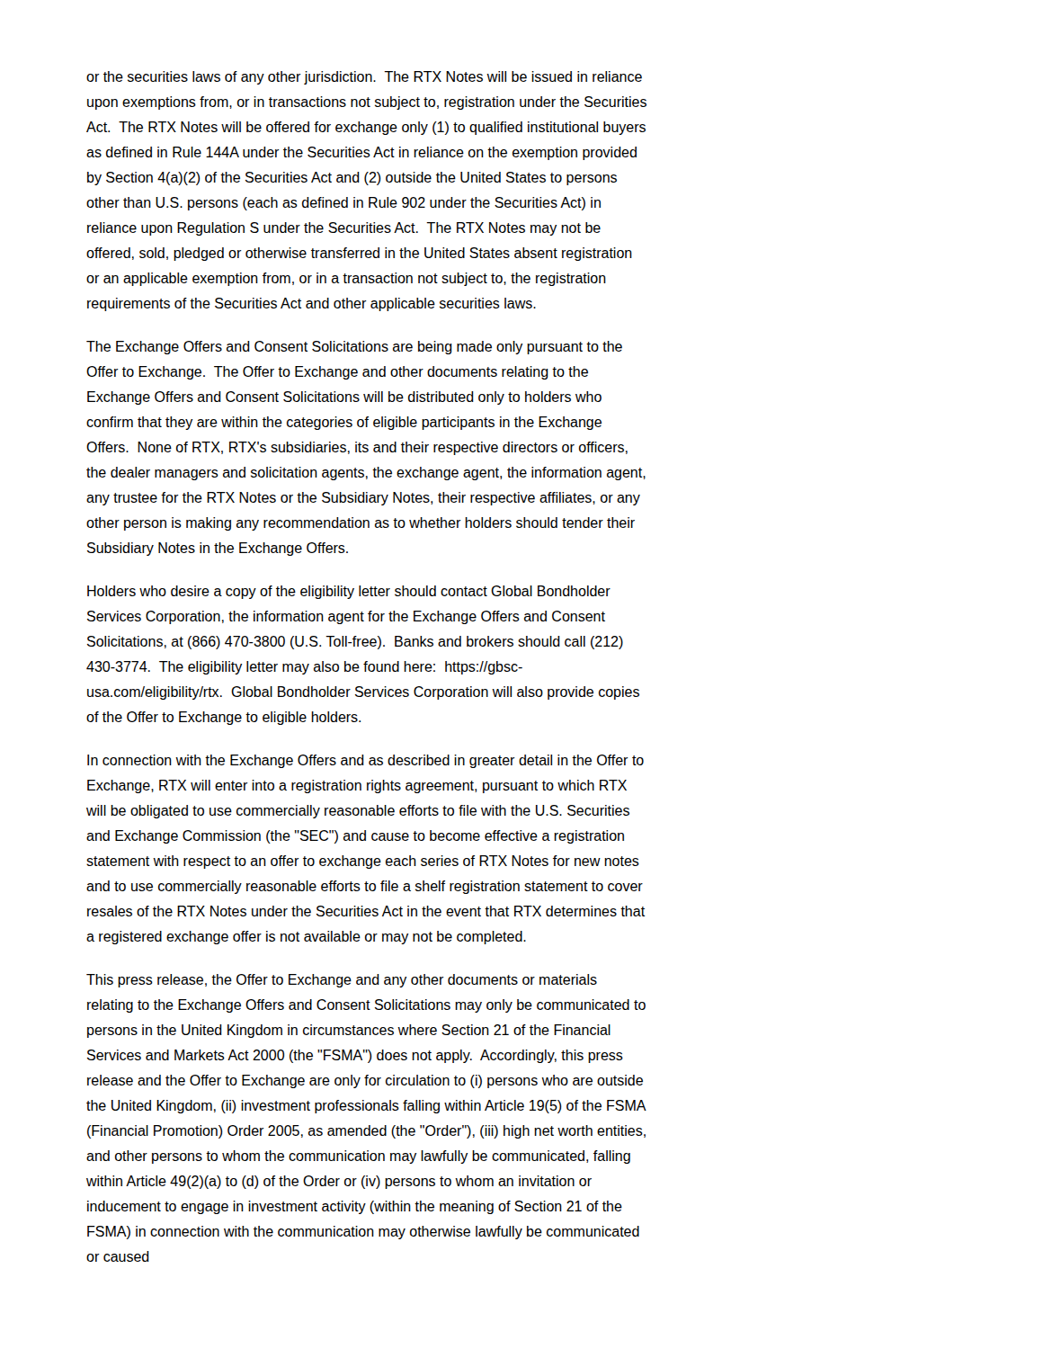or the securities laws of any other jurisdiction. The RTX Notes will be issued in reliance upon exemptions from, or in transactions not subject to, registration under the Securities Act. The RTX Notes will be offered for exchange only (1) to qualified institutional buyers as defined in Rule 144A under the Securities Act in reliance on the exemption provided by Section 4(a)(2) of the Securities Act and (2) outside the United States to persons other than U.S. persons (each as defined in Rule 902 under the Securities Act) in reliance upon Regulation S under the Securities Act. The RTX Notes may not be offered, sold, pledged or otherwise transferred in the United States absent registration or an applicable exemption from, or in a transaction not subject to, the registration requirements of the Securities Act and other applicable securities laws.
The Exchange Offers and Consent Solicitations are being made only pursuant to the Offer to Exchange. The Offer to Exchange and other documents relating to the Exchange Offers and Consent Solicitations will be distributed only to holders who confirm that they are within the categories of eligible participants in the Exchange Offers. None of RTX, RTX's subsidiaries, its and their respective directors or officers, the dealer managers and solicitation agents, the exchange agent, the information agent, any trustee for the RTX Notes or the Subsidiary Notes, their respective affiliates, or any other person is making any recommendation as to whether holders should tender their Subsidiary Notes in the Exchange Offers.
Holders who desire a copy of the eligibility letter should contact Global Bondholder Services Corporation, the information agent for the Exchange Offers and Consent Solicitations, at (866) 470-3800 (U.S. Toll-free). Banks and brokers should call (212) 430-3774. The eligibility letter may also be found here: https://gbsc-usa.com/eligibility/rtx. Global Bondholder Services Corporation will also provide copies of the Offer to Exchange to eligible holders.
In connection with the Exchange Offers and as described in greater detail in the Offer to Exchange, RTX will enter into a registration rights agreement, pursuant to which RTX will be obligated to use commercially reasonable efforts to file with the U.S. Securities and Exchange Commission (the "SEC") and cause to become effective a registration statement with respect to an offer to exchange each series of RTX Notes for new notes and to use commercially reasonable efforts to file a shelf registration statement to cover resales of the RTX Notes under the Securities Act in the event that RTX determines that a registered exchange offer is not available or may not be completed.
This press release, the Offer to Exchange and any other documents or materials relating to the Exchange Offers and Consent Solicitations may only be communicated to persons in the United Kingdom in circumstances where Section 21 of the Financial Services and Markets Act 2000 (the "FSMA") does not apply. Accordingly, this press release and the Offer to Exchange are only for circulation to (i) persons who are outside the United Kingdom, (ii) investment professionals falling within Article 19(5) of the FSMA (Financial Promotion) Order 2005, as amended (the "Order"), (iii) high net worth entities, and other persons to whom the communication may lawfully be communicated, falling within Article 49(2)(a) to (d) of the Order or (iv) persons to whom an invitation or inducement to engage in investment activity (within the meaning of Section 21 of the FSMA) in connection with the communication may otherwise lawfully be communicated or caused